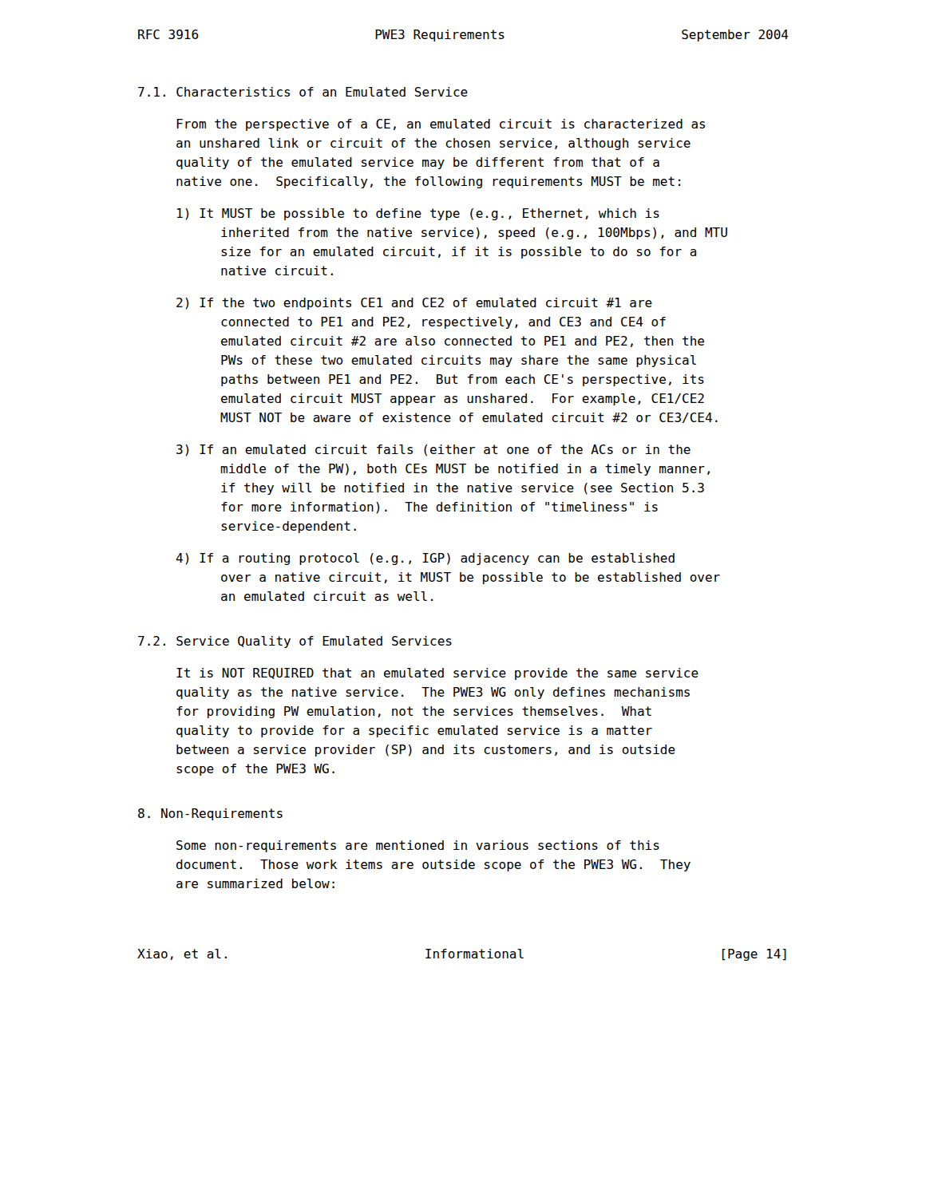RFC 3916 PWE3 Requirements September 2004
7.1. Characteristics of an Emulated Service
From the perspective of a CE, an emulated circuit is characterized as an unshared link or circuit of the chosen service, although service quality of the emulated service may be different from that of a native one. Specifically, the following requirements MUST be met:
1) It MUST be possible to define type (e.g., Ethernet, which is inherited from the native service), speed (e.g., 100Mbps), and MTU size for an emulated circuit, if it is possible to do so for a native circuit.
2) If the two endpoints CE1 and CE2 of emulated circuit #1 are connected to PE1 and PE2, respectively, and CE3 and CE4 of emulated circuit #2 are also connected to PE1 and PE2, then the PWs of these two emulated circuits may share the same physical paths between PE1 and PE2. But from each CE's perspective, its emulated circuit MUST appear as unshared. For example, CE1/CE2 MUST NOT be aware of existence of emulated circuit #2 or CE3/CE4.
3) If an emulated circuit fails (either at one of the ACs or in the middle of the PW), both CEs MUST be notified in a timely manner, if they will be notified in the native service (see Section 5.3 for more information). The definition of "timeliness" is service-dependent.
4) If a routing protocol (e.g., IGP) adjacency can be established over a native circuit, it MUST be possible to be established over an emulated circuit as well.
7.2. Service Quality of Emulated Services
It is NOT REQUIRED that an emulated service provide the same service quality as the native service. The PWE3 WG only defines mechanisms for providing PW emulation, not the services themselves. What quality to provide for a specific emulated service is a matter between a service provider (SP) and its customers, and is outside scope of the PWE3 WG.
8. Non-Requirements
Some non-requirements are mentioned in various sections of this document. Those work items are outside scope of the PWE3 WG. They are summarized below:
Xiao, et al. Informational [Page 14]